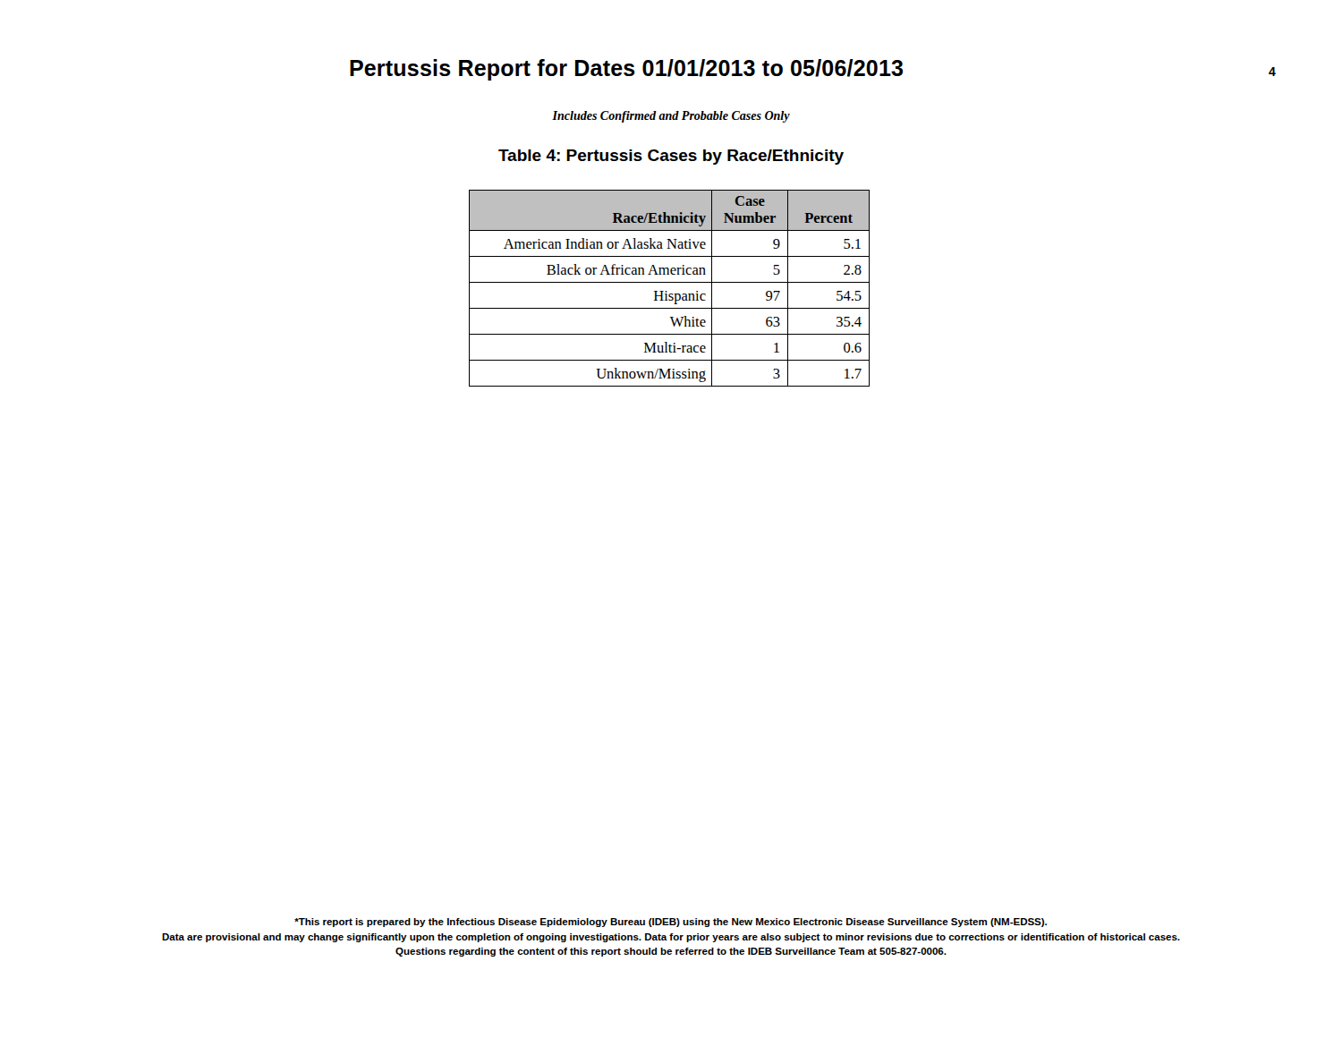Pertussis Report for Dates 01/01/2013 to 05/06/2013
4
Includes Confirmed and Probable Cases Only
Table 4: Pertussis Cases by Race/Ethnicity
| Race/Ethnicity | Case Number | Percent |
| --- | --- | --- |
| American Indian or Alaska Native | 9 | 5.1 |
| Black or African American | 5 | 2.8 |
| Hispanic | 97 | 54.5 |
| White | 63 | 35.4 |
| Multi-race | 1 | 0.6 |
| Unknown/Missing | 3 | 1.7 |
*This report is prepared by the Infectious Disease Epidemiology Bureau (IDEB) using the New Mexico Electronic Disease Surveillance System (NM-EDSS).
Data are provisional and may change significantly upon the completion of ongoing investigations. Data for prior years are also subject to minor revisions due to corrections or identification of historical cases.
Questions regarding the content of this report should be referred to the IDEB Surveillance Team at 505-827-0006.